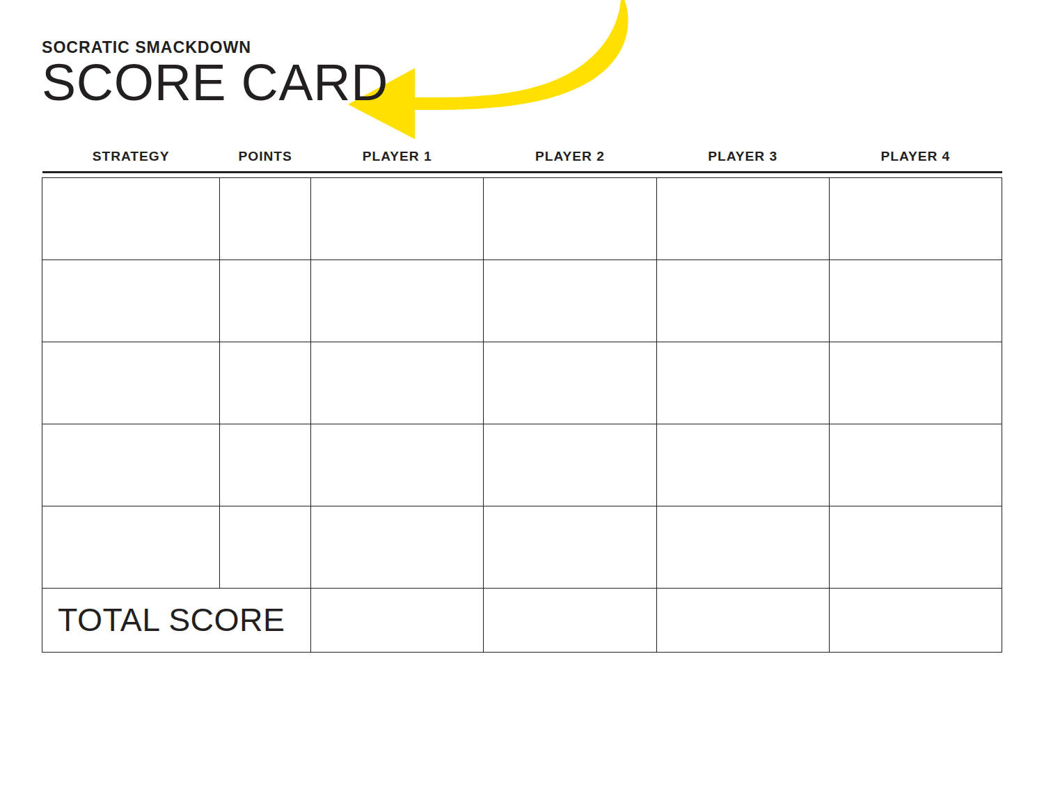Socratic Smackdown
Score Card
Socratic Smackdown score card: record points earned for each discussion strategy by player, then total the scores.
| Strategy | Points | Player 1 | Player 2 | Player 3 | Player 4 |
| --- | --- | --- | --- | --- | --- |
| Strategy row 1 | | | | | |
| Strategy row 2 | | | | | |
| Strategy row 3 | | | | | |
| Strategy row 4 | | | | | |
| Strategy row 5 | | | | | |
| Total Score | | | | |